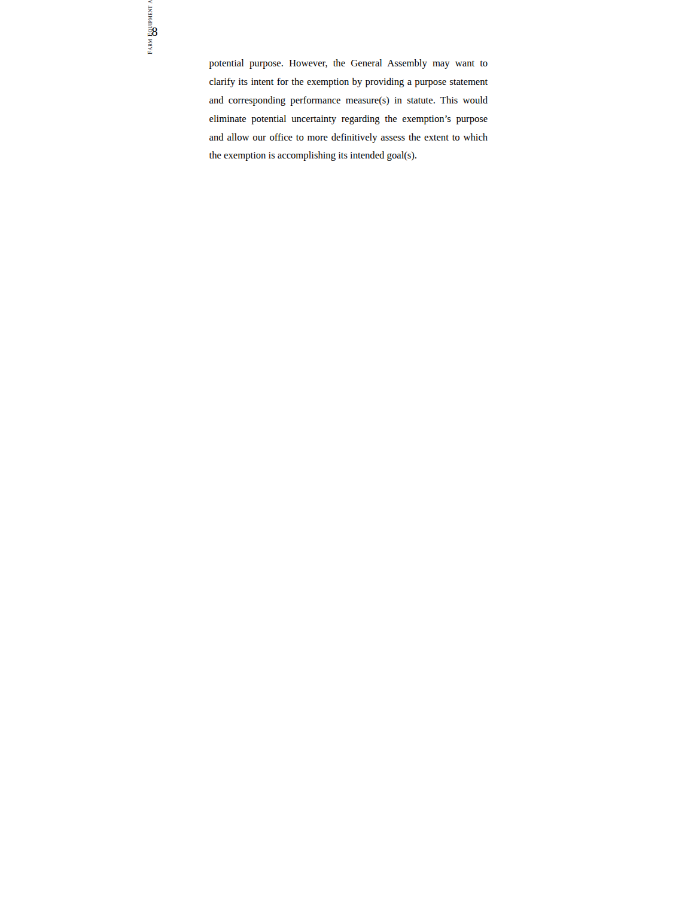8
Farm Equipment and Parts Exemption
potential purpose. However, the General Assembly may want to clarify its intent for the exemption by providing a purpose statement and corresponding performance measure(s) in statute. This would eliminate potential uncertainty regarding the exemption’s purpose and allow our office to more definitively assess the extent to which the exemption is accomplishing its intended goal(s).